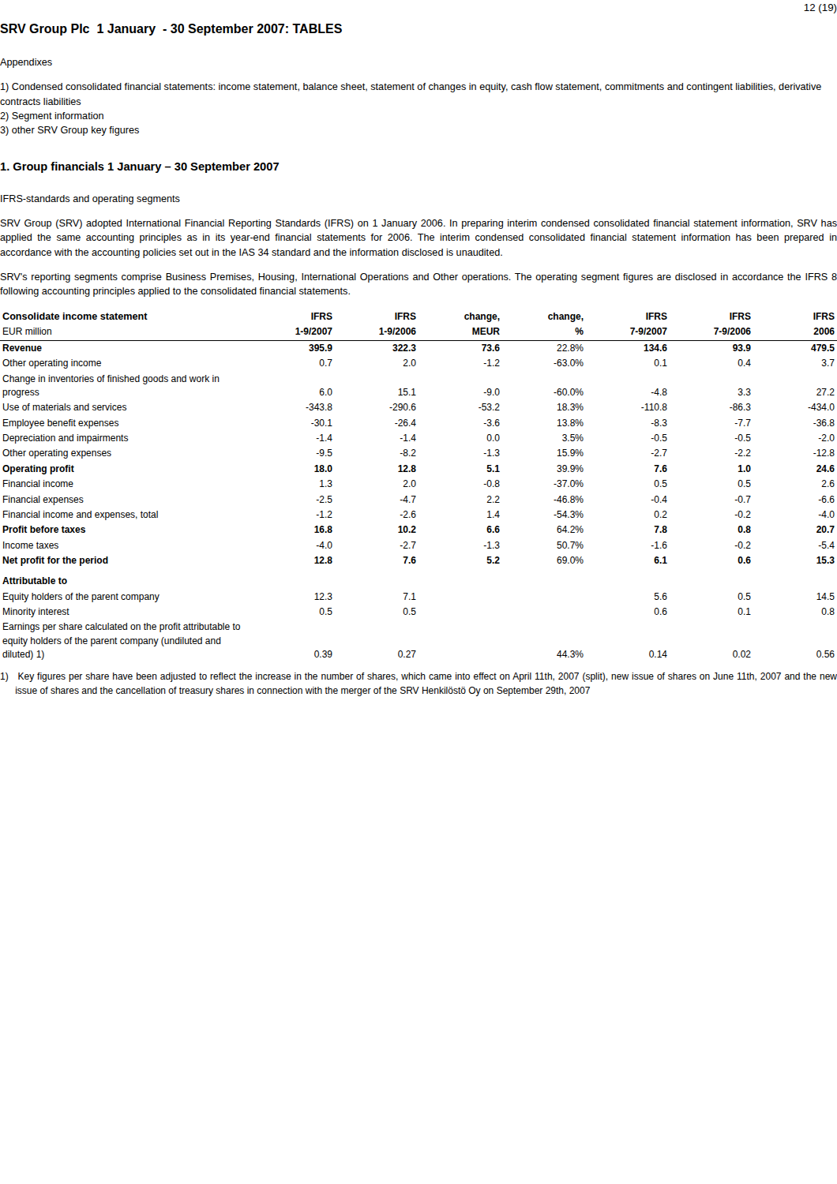12 (19)
SRV Group Plc 1 January - 30 September 2007: TABLES
Appendixes
1) Condensed consolidated financial statements: income statement, balance sheet, statement of changes in equity, cash flow statement, commitments and contingent liabilities, derivative contracts liabilities
2) Segment information
3) other SRV Group key figures
1. Group financials 1 January – 30 September 2007
IFRS-standards and operating segments
SRV Group (SRV) adopted International Financial Reporting Standards (IFRS) on 1 January 2006. In preparing interim condensed consolidated financial statement information, SRV has applied the same accounting principles as in its year-end financial statements for 2006. The interim condensed consolidated financial statement information has been prepared in accordance with the accounting policies set out in the IAS 34 standard and the information disclosed is unaudited.
SRV's reporting segments comprise Business Premises, Housing, International Operations and Other operations. The operating segment figures are disclosed in accordance the IFRS 8 following accounting principles applied to the consolidated financial statements.
| Consolidate income statement | IFRS | IFRS | change, | change, | IFRS | IFRS | IFRS |
| --- | --- | --- | --- | --- | --- | --- | --- |
| EUR million | 1-9/2007 | 1-9/2006 | MEUR | % | 7-9/2007 | 7-9/2006 | 2006 |
| Revenue | 395.9 | 322.3 | 73.6 | 22.8% | 134.6 | 93.9 | 479.5 |
| Other operating income | 0.7 | 2.0 | -1.2 | -63.0% | 0.1 | 0.4 | 3.7 |
| Change in inventories of finished goods and work in progress | 6.0 | 15.1 | -9.0 | -60.0% | -4.8 | 3.3 | 27.2 |
| Use of materials and services | -343.8 | -290.6 | -53.2 | 18.3% | -110.8 | -86.3 | -434.0 |
| Employee benefit expenses | -30.1 | -26.4 | -3.6 | 13.8% | -8.3 | -7.7 | -36.8 |
| Depreciation and impairments | -1.4 | -1.4 | 0.0 | 3.5% | -0.5 | -0.5 | -2.0 |
| Other operating expenses | -9.5 | -8.2 | -1.3 | 15.9% | -2.7 | -2.2 | -12.8 |
| Operating profit | 18.0 | 12.8 | 5.1 | 39.9% | 7.6 | 1.0 | 24.6 |
| Financial income | 1.3 | 2.0 | -0.8 | -37.0% | 0.5 | 0.5 | 2.6 |
| Financial expenses | -2.5 | -4.7 | 2.2 | -46.8% | -0.4 | -0.7 | -6.6 |
| Financial income and expenses, total | -1.2 | -2.6 | 1.4 | -54.3% | 0.2 | -0.2 | -4.0 |
| Profit before taxes | 16.8 | 10.2 | 6.6 | 64.2% | 7.8 | 0.8 | 20.7 |
| Income taxes | -4.0 | -2.7 | -1.3 | 50.7% | -1.6 | -0.2 | -5.4 |
| Net profit for the period | 12.8 | 7.6 | 5.2 | 69.0% | 6.1 | 0.6 | 15.3 |
| Attributable to | | | | | | | |
| Equity holders of the parent company | 12.3 | 7.1 | | | 5.6 | 0.5 | 14.5 |
| Minority interest | 0.5 | 0.5 | | | 0.6 | 0.1 | 0.8 |
| Earnings per share calculated on the profit attributable to equity holders of the parent company (undiluted and diluted) 1) | 0.39 | 0.27 | | 44.3% | 0.14 | 0.02 | 0.56 |
1) Key figures per share have been adjusted to reflect the increase in the number of shares, which came into effect on April 11th, 2007 (split), new issue of shares on June 11th, 2007 and the new issue of shares and the cancellation of treasury shares in connection with the merger of the SRV Henkilöstö Oy on September 29th, 2007